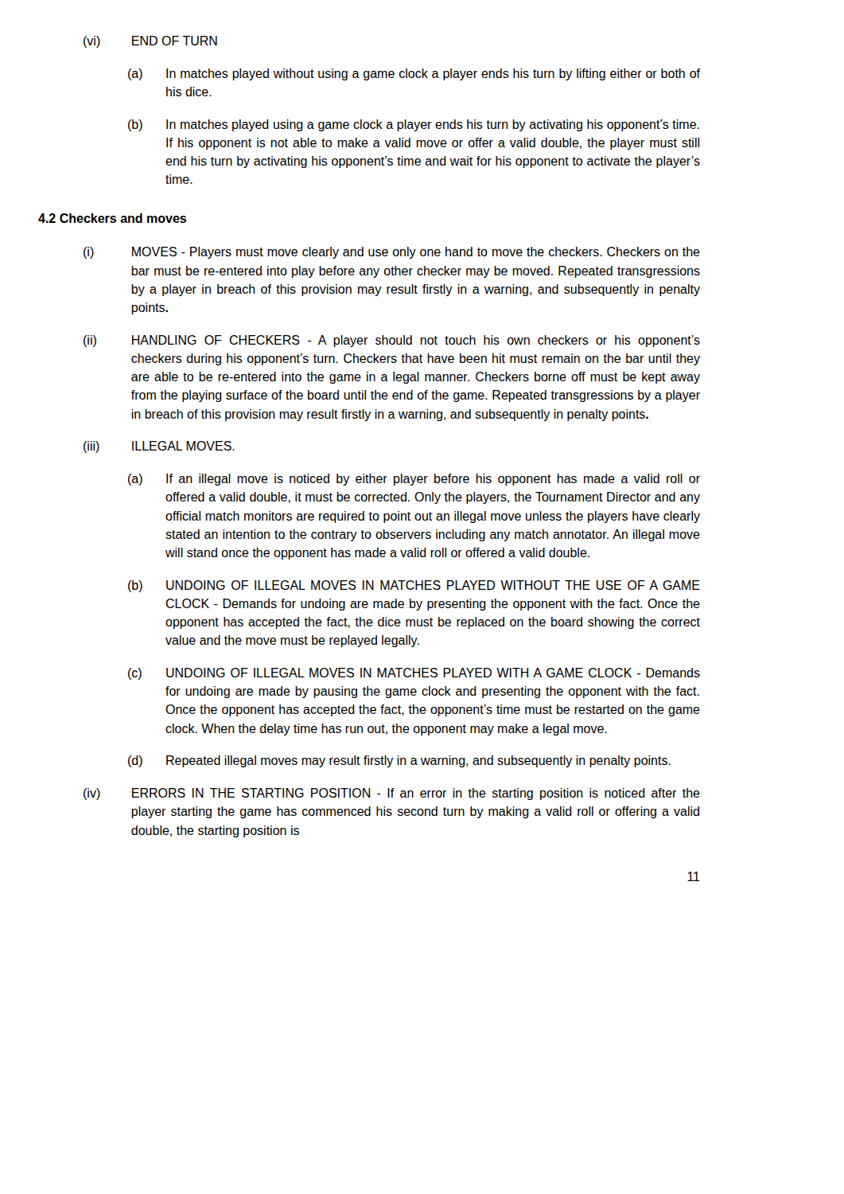(vi)
END OF TURN
(a)
In matches played without using a game clock a player ends his turn by lifting either or both of his dice.
(b)
In matches played using a game clock a player ends his turn by activating his opponent’s time. If his opponent is not able to make a valid move or offer a valid double, the player must still end his turn by activating his opponent’s time and wait for his opponent to activate the player’s time.
4.2 Checkers and moves
(i)
MOVES - Players must move clearly and use only one hand to move the checkers. Checkers on the bar must be re-entered into play before any other checker may be moved. Repeated transgressions by a player in breach of this provision may result firstly in a warning, and subsequently in penalty points.
(ii)
HANDLING OF CHECKERS - A player should not touch his own checkers or his opponent’s checkers during his opponent’s turn. Checkers that have been hit must remain on the bar until they are able to be re-entered into the game in a legal manner. Checkers borne off must be kept away from the playing surface of the board until the end of the game. Repeated transgressions by a player in breach of this provision may result firstly in a warning, and subsequently in penalty points.
(iii)
ILLEGAL MOVES.
(a)
If an illegal move is noticed by either player before his opponent has made a valid roll or offered a valid double, it must be corrected. Only the players, the Tournament Director and any official match monitors are required to point out an illegal move unless the players have clearly stated an intention to the contrary to observers including any match annotator. An illegal move will stand once the opponent has made a valid roll or offered a valid double.
(b)
UNDOING OF ILLEGAL MOVES IN MATCHES PLAYED WITHOUT THE USE OF A GAME CLOCK - Demands for undoing are made by presenting the opponent with the fact. Once the opponent has accepted the fact, the dice must be replaced on the board showing the correct value and the move must be replayed legally.
(c)
UNDOING OF ILLEGAL MOVES IN MATCHES PLAYED WITH A GAME CLOCK - Demands for undoing are made by pausing the game clock and presenting the opponent with the fact. Once the opponent has accepted the fact, the opponent’s time must be restarted on the game clock. When the delay time has run out, the opponent may make a legal move.
(d)
Repeated illegal moves may result firstly in a warning, and subsequently in penalty points.
(iv)
ERRORS IN THE STARTING POSITION - If an error in the starting position is noticed after the player starting the game has commenced his second turn by making a valid roll or offering a valid double, the starting position is
11